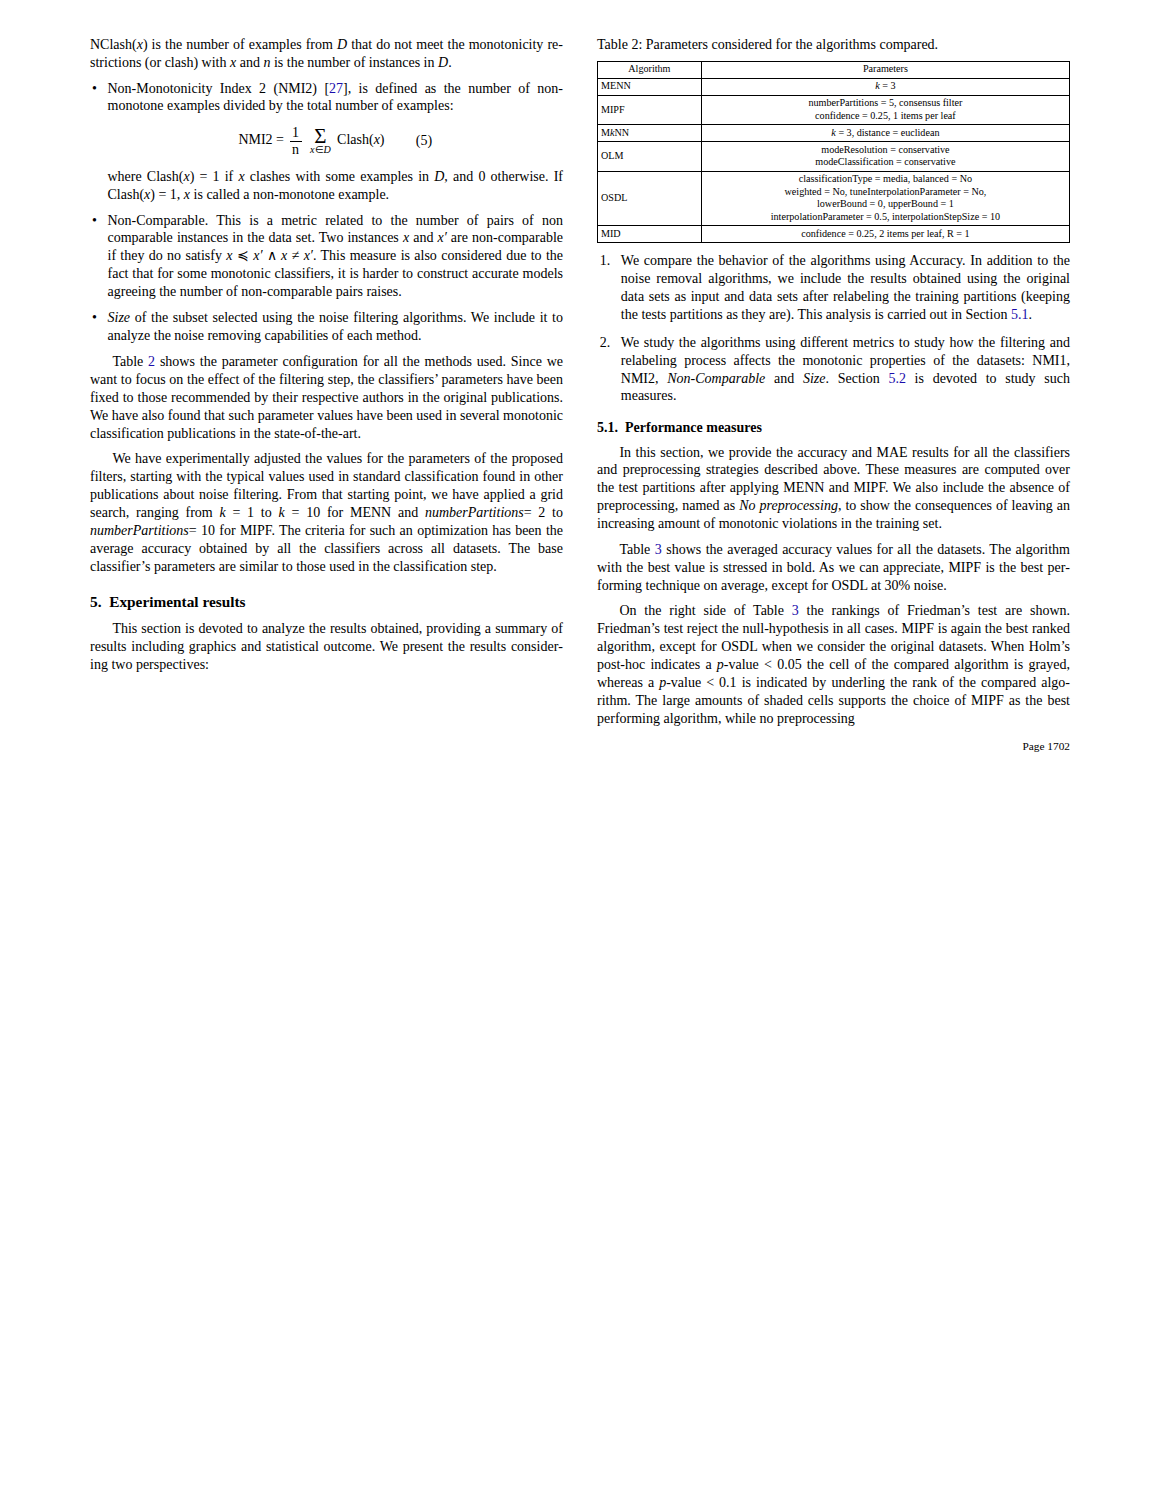NClash(x) is the number of examples from D that do not meet the monotonicity restrictions (or clash) with x and n is the number of instances in D.
Non-Monotonicity Index 2 (NMI2) [27], is defined as the number of non-monotone examples divided by the total number of examples:
NMI2 = 1 n Σx∈D Clash(x) (5)
where Clash(x) = 1 if x clashes with some examples in D, and 0 otherwise. If Clash(x) = 1, x is called a non-monotone example.
Non-Comparable. This is a metric related to the number of pairs of non comparable instances in the data set. Two instances x and x′ are non-comparable if they do no satisfy x ≼ x′ ∧ x ≠ x′. This measure is also considered due to the fact that for some monotonic classifiers, it is harder to construct accurate models agreeing the number of non-comparable pairs raises.
Size of the subset selected using the noise filtering algorithms. We include it to analyze the noise removing capabilities of each method.
Table 2 shows the parameter configuration for all the methods used. Since we want to focus on the effect of the filtering step, the classifiers’ parameters have been fixed to those recommended by their respective authors in the original publications. We have also found that such parameter values have been used in several monotonic classification publications in the state-of-the-art.
We have experimentally adjusted the values for the parameters of the proposed filters, starting with the typical values used in standard classification found in other publications about noise filtering. From that starting point, we have applied a grid search, ranging from k = 1 to k = 10 for MENN and numberPartitions= 2 to numberPartitions= 10 for MIPF. The criteria for such an optimization has been the average accuracy obtained by all the classifiers across all datasets. The base classifier’s parameters are similar to those used in the classification step.
5. Experimental results
This section is devoted to analyze the results obtained, providing a summary of results including graphics and statistical outcome. We present the results considering two perspectives:
Table 2: Parameters considered for the algorithms compared.
| Algorithm | Parameters |
| --- | --- |
| MENN | k = 3 |
| MIPF | numberPartitions = 5, consensus filter confidence = 0.25, 1 items per leaf |
| M k NN | k = 3, distance = euclidean |
| OLM | modeResolution = conservative modeClassification = conservative |
| OSDL | classificationType = media, balanced = No weighted = No, tuneInterpolationParameter = No, lowerBound = 0, upperBound = 1 interpolationParameter = 0.5, interpolationStepSize = 10 |
| MID | confidence = 0.25, 2 items per leaf, R = 1 |
We compare the behavior of the algorithms using Accuracy. In addition to the noise removal algorithms, we include the results obtained using the original data sets as input and data sets after relabeling the training partitions (keeping the tests partitions as they are). This analysis is carried out in Section 5.1.
We study the algorithms using different metrics to study how the filtering and relabeling process affects the monotonic properties of the datasets: NMI1, NMI2, Non-Comparable and Size. Section 5.2 is devoted to study such measures.
5.1. Performance measures
In this section, we provide the accuracy and MAE results for all the classifiers and preprocessing strategies described above. These measures are computed over the test partitions after applying MENN and MIPF. We also include the absence of preprocessing, named as No preprocessing, to show the consequences of leaving an increasing amount of monotonic violations in the training set.
Table 3 shows the averaged accuracy values for all the datasets. The algorithm with the best value is stressed in bold. As we can appreciate, MIPF is the best performing technique on average, except for OSDL at 30% noise.
On the right side of Table 3 the rankings of Friedman’s test are shown. Friedman’s test reject the null-hypothesis in all cases. MIPF is again the best ranked algorithm, except for OSDL when we consider the original datasets. When Holm’s post-hoc indicates a p-value < 0.05 the cell of the compared algorithm is grayed, whereas a p-value < 0.1 is indicated by underling the rank of the compared algorithm. The large amounts of shaded cells supports the choice of MIPF as the best performing algorithm, while no preprocessing
Page 1702